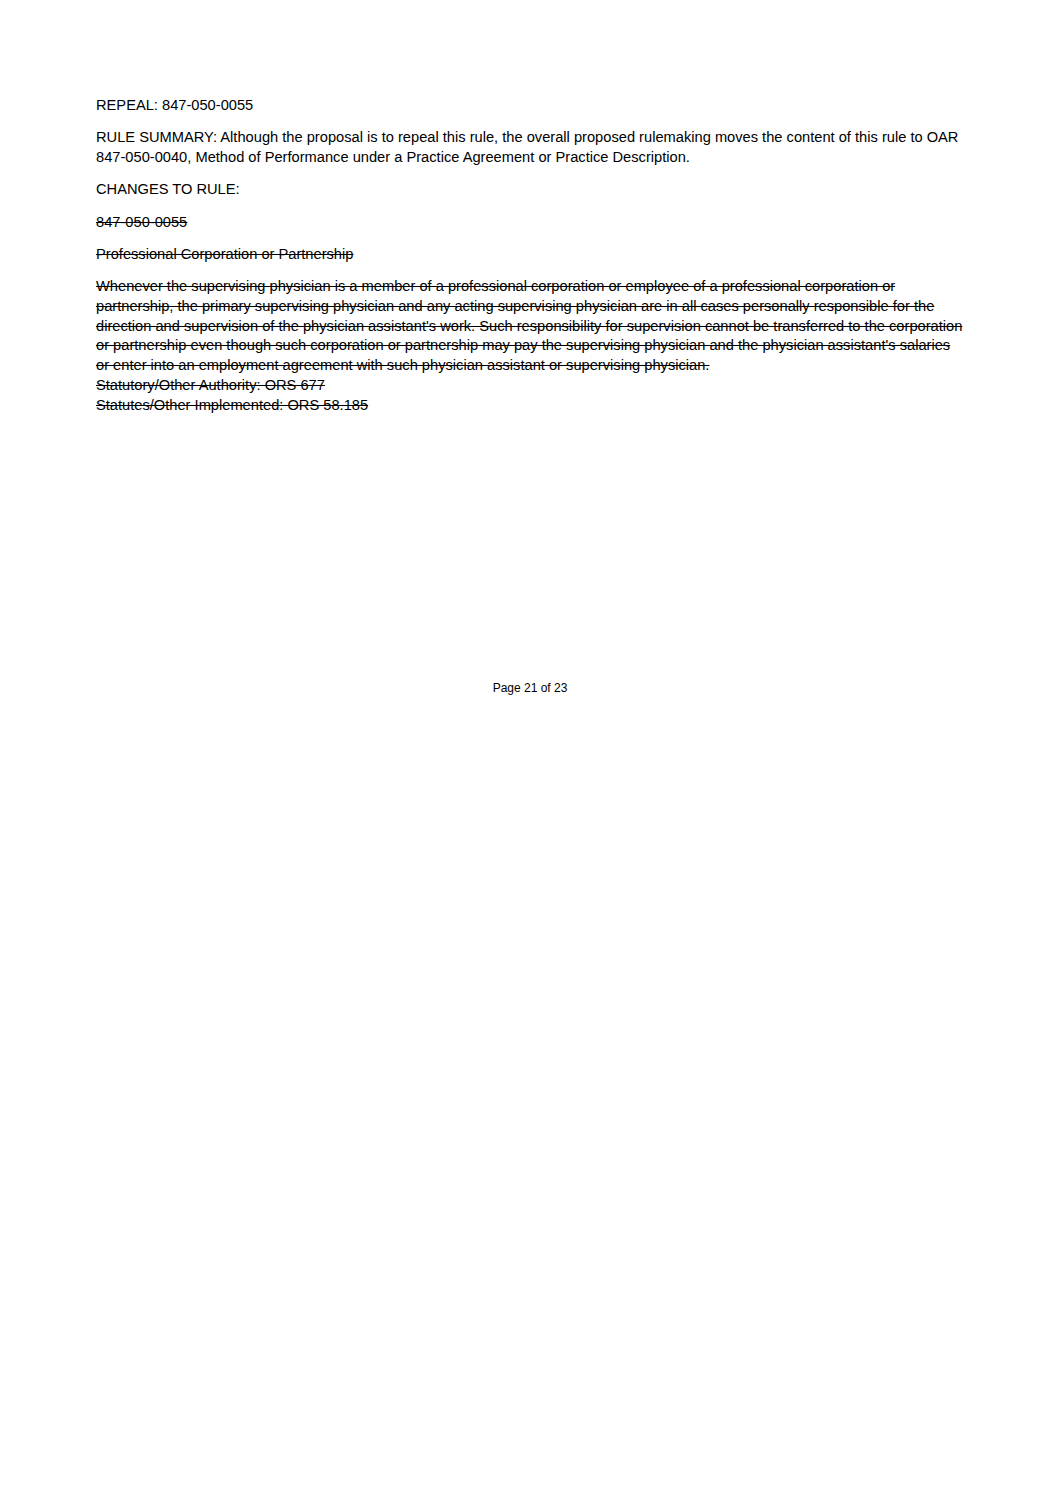REPEAL: 847-050-0055
RULE SUMMARY: Although the proposal is to repeal this rule, the overall proposed rulemaking moves the content of this rule to OAR 847-050-0040, Method of Performance under a Practice Agreement or Practice Description.
CHANGES TO RULE:
847-050-0055
Professional Corporation or Partnership
Whenever the supervising physician is a member of a professional corporation or employee of a professional corporation or partnership, the primary supervising physician and any acting supervising physician are in all cases personally responsible for the direction and supervision of the physician assistant's work. Such responsibility for supervision cannot be transferred to the corporation or partnership even though such corporation or partnership may pay the supervising physician and the physician assistant's salaries or enter into an employment agreement with such physician assistant or supervising physician.
Statutory/Other Authority: ORS 677
Statutes/Other Implemented: ORS 58.185
Page 21 of 23